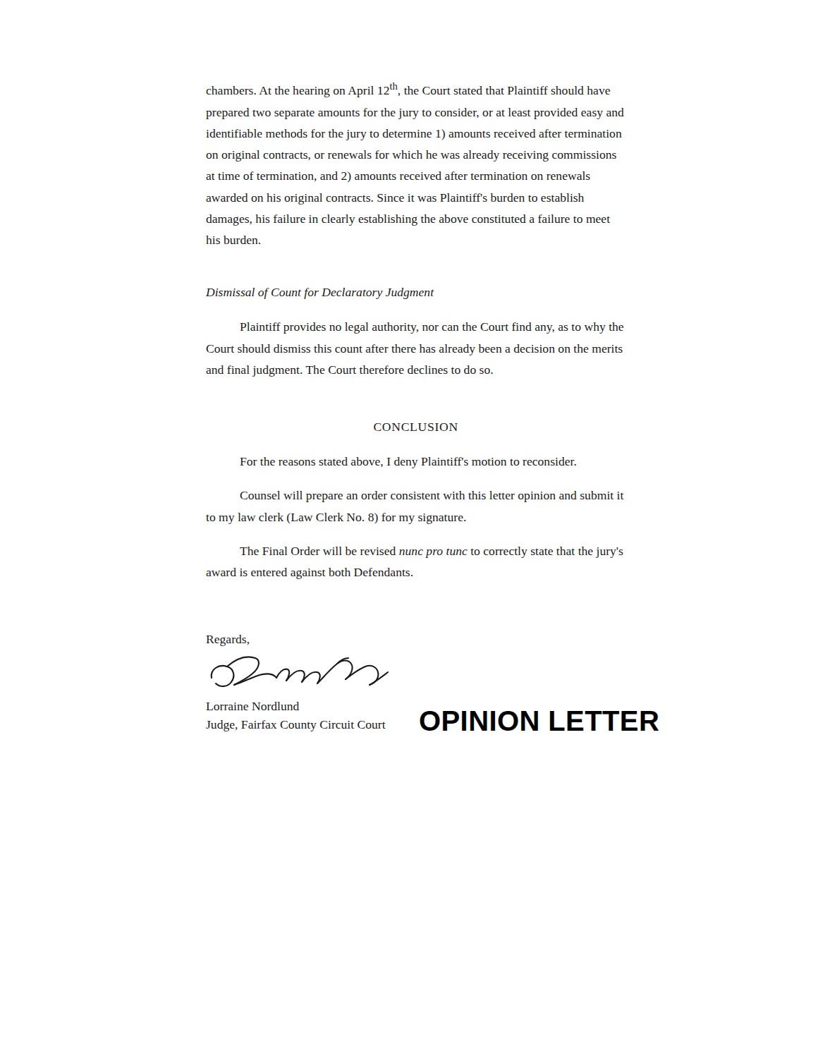chambers. At the hearing on April 12th, the Court stated that Plaintiff should have prepared two separate amounts for the jury to consider, or at least provided easy and identifiable methods for the jury to determine 1) amounts received after termination on original contracts, or renewals for which he was already receiving commissions at time of termination, and 2) amounts received after termination on renewals awarded on his original contracts. Since it was Plaintiff's burden to establish damages, his failure in clearly establishing the above constituted a failure to meet his burden.
Dismissal of Count for Declaratory Judgment
Plaintiff provides no legal authority, nor can the Court find any, as to why the Court should dismiss this count after there has already been a decision on the merits and final judgment. The Court therefore declines to do so.
CONCLUSION
For the reasons stated above, I deny Plaintiff's motion to reconsider.
Counsel will prepare an order consistent with this letter opinion and submit it to my law clerk (Law Clerk No. 8) for my signature.
The Final Order will be revised nunc pro tunc to correctly state that the jury's award is entered against both Defendants.
Regards,
Lorraine Nordlund
Judge, Fairfax County Circuit Court
OPINION LETTER